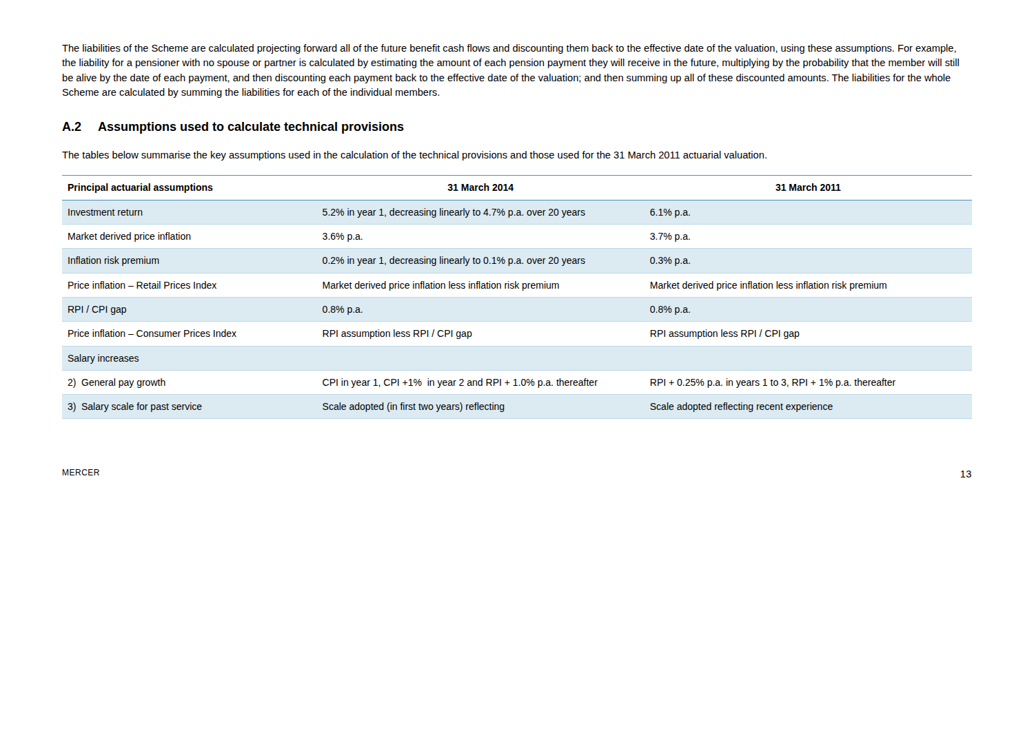The liabilities of the Scheme are calculated projecting forward all of the future benefit cash flows and discounting them back to the effective date of the valuation, using these assumptions. For example, the liability for a pensioner with no spouse or partner is calculated by estimating the amount of each pension payment they will receive in the future, multiplying by the probability that the member will still be alive by the date of each payment, and then discounting each payment back to the effective date of the valuation; and then summing up all of these discounted amounts. The liabilities for the whole Scheme are calculated by summing the liabilities for each of the individual members.
A.2 Assumptions used to calculate technical provisions
The tables below summarise the key assumptions used in the calculation of the technical provisions and those used for the 31 March 2011 actuarial valuation.
| Principal actuarial assumptions | 31 March 2014 | 31 March 2011 |
| --- | --- | --- |
| Investment return | 5.2% in year 1, decreasing linearly to 4.7% p.a. over 20 years | 6.1% p.a. |
| Market derived price inflation | 3.6% p.a. | 3.7% p.a. |
| Inflation risk premium | 0.2% in year 1, decreasing linearly to 0.1% p.a. over 20 years | 0.3% p.a. |
| Price inflation – Retail Prices Index | Market derived price inflation less inflation risk premium | Market derived price inflation less inflation risk premium |
| RPI / CPI gap | 0.8% p.a. | 0.8% p.a. |
| Price inflation – Consumer Prices Index | RPI assumption less RPI / CPI gap | RPI assumption less RPI / CPI gap |
| Salary increases | | |
| 2) General pay growth | CPI in year 1, CPI +1% in year 2 and RPI + 1.0% p.a. thereafter | RPI + 0.25% p.a. in years 1 to 3, RPI + 1% p.a. thereafter |
| 3) Salary scale for past service | Scale adopted (in first two years) reflecting | Scale adopted reflecting recent experience |
MERCER 13